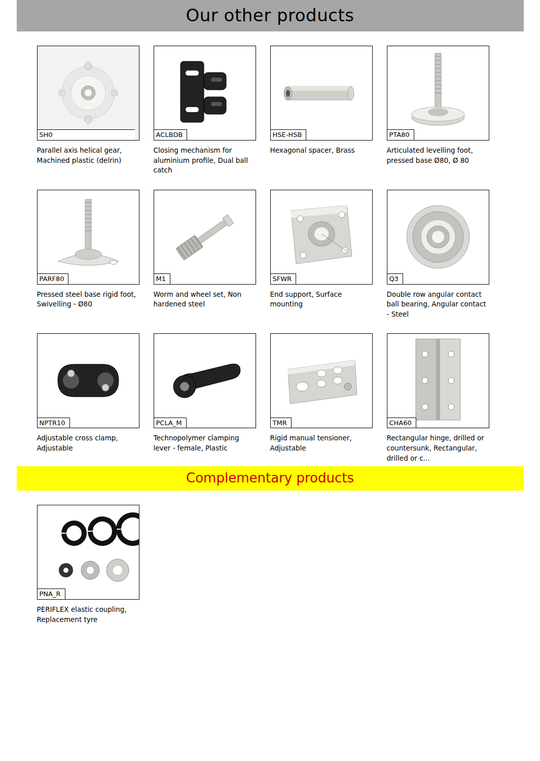Our other products
SH0
Parallel axis helical gear, Machined plastic (delrin)
ACLBDB
Closing mechanism for aluminium profile, Dual ball catch
HSE-HSB
Hexagonal spacer, Brass
PTA80
Articulated levelling foot, pressed base Ø80, Ø 80
PARF80
Pressed steel base rigid foot, Swivelling - Ø80
M1
Worm and wheel set, Non hardened steel
SFWR
End support, Surface mounting
Q3
Double row angular contact ball bearing, Angular contact - Steel
NPTR10
Adjustable cross clamp, Adjustable
PCLA_M
Technopolymer clamping lever - female, Plastic
TMR
Rigid manual tensioner, Adjustable
CHA60
Rectangular hinge, drilled or countersunk, Rectangular, drilled or c...
Complementary products
PNA_R
PERIFLEX elastic coupling, Replacement tyre